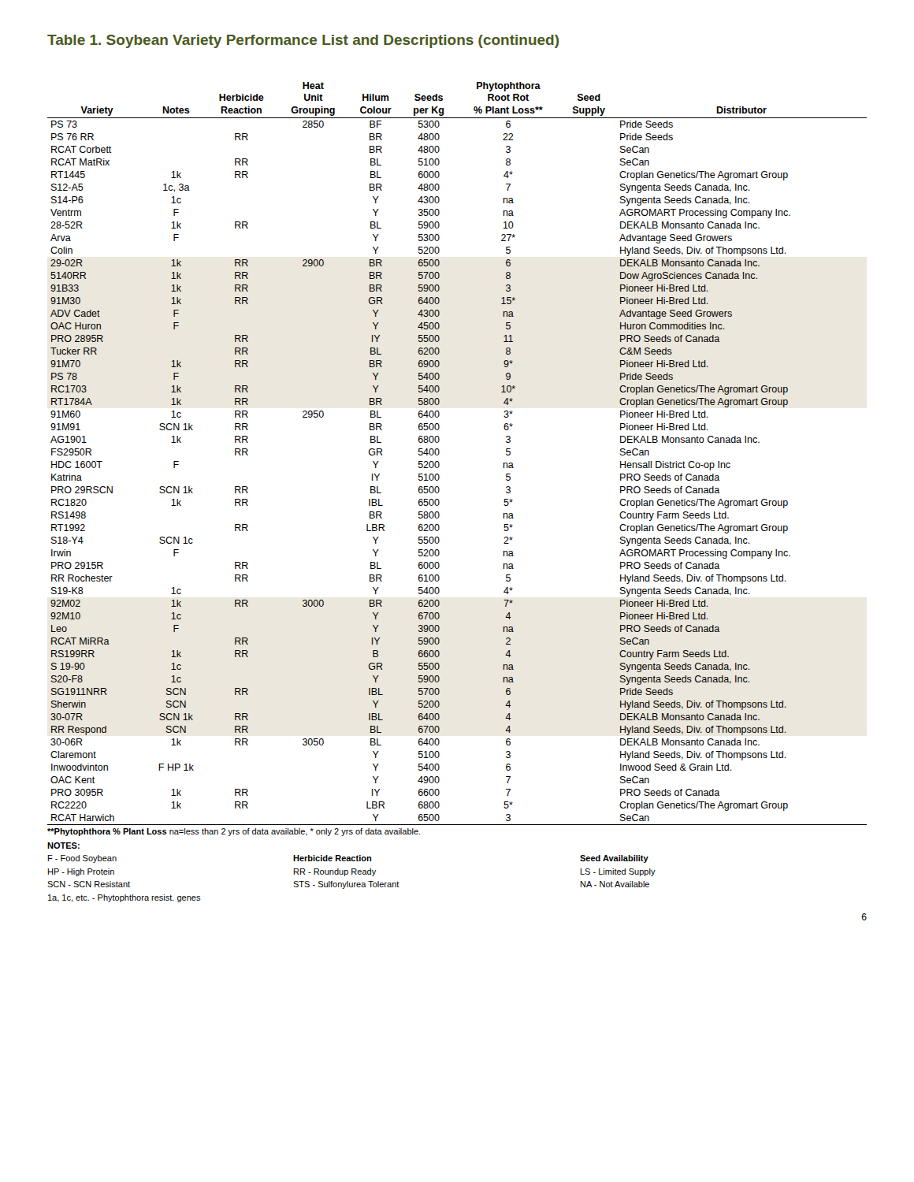Table 1. Soybean Variety Performance List and Descriptions (continued)
| | | | Heat | | | Phytophthora | | |
| --- | --- | --- | --- | --- | --- | --- | --- | --- |
| | | Herbicide | Unit | Hilum | Seeds | Root Rot | Seed | |
| Variety | Notes | Reaction | Grouping | Colour | per Kg | % Plant Loss** | Supply | Distributor |
| PS 73 | | | 2850 | BF | 5300 | 6 | | Pride Seeds |
| PS 76 RR | | RR | | BR | 4800 | 22 | | Pride Seeds |
| RCAT Corbett | | | | BR | 4800 | 3 | | SeCan |
| RCAT MatRix | | RR | | BL | 5100 | 8 | | SeCan |
| RT1445 | 1k | RR | | BL | 6000 | 4* | | Croplan Genetics/The Agromart Group |
| S12-A5 | 1c, 3a | | | BR | 4800 | 7 | | Syngenta Seeds Canada, Inc. |
| S14-P6 | 1c | | | Y | 4300 | na | | Syngenta Seeds Canada, Inc. |
| Ventrm | F | | | Y | 3500 | na | | AGROMART Processing Company Inc. |
| 28-52R | 1k | RR | | BL | 5900 | 10 | | DEKALB Monsanto Canada Inc. |
| Arva | F | | | Y | 5300 | 27* | | Advantage Seed Growers |
| Colin | | | | Y | 5200 | 5 | | Hyland Seeds, Div. of Thompsons Ltd. |
| 29-02R | 1k | RR | 2900 | BR | 6500 | 6 | | DEKALB Monsanto Canada Inc. |
| 5140RR | 1k | RR | | BR | 5700 | 8 | | Dow AgroSciences Canada Inc. |
| 91B33 | 1k | RR | | BR | 5900 | 3 | | Pioneer Hi-Bred Ltd. |
| 91M30 | 1k | RR | | GR | 6400 | 15* | | Pioneer Hi-Bred Ltd. |
| ADV Cadet | F | | | Y | 4300 | na | | Advantage Seed Growers |
| OAC Huron | F | | | Y | 4500 | 5 | | Huron Commodities Inc. |
| PRO 2895R | | RR | | IY | 5500 | 11 | | PRO Seeds of Canada |
| Tucker RR | | RR | | BL | 6200 | 8 | | C&M Seeds |
| 91M70 | 1k | RR | | BR | 6900 | 9* | | Pioneer Hi-Bred Ltd. |
| PS 78 | F | | | Y | 5400 | 9 | | Pride Seeds |
| RC1703 | 1k | RR | | Y | 5400 | 10* | | Croplan Genetics/The Agromart Group |
| RT1784A | 1k | RR | | BR | 5800 | 4* | | Croplan Genetics/The Agromart Group |
| 91M60 | 1c | RR | 2950 | BL | 6400 | 3* | | Pioneer Hi-Bred Ltd. |
| 91M91 | SCN 1k | RR | | BR | 6500 | 6* | | Pioneer Hi-Bred Ltd. |
| AG1901 | 1k | RR | | BL | 6800 | 3 | | DEKALB Monsanto Canada Inc. |
| FS2950R | | RR | | GR | 5400 | 5 | | SeCan |
| HDC 1600T | F | | | Y | 5200 | na | | Hensall District Co-op Inc |
| Katrina | | | | IY | 5100 | 5 | | PRO Seeds of Canada |
| PRO 29RSCN | SCN 1k | RR | | BL | 6500 | 3 | | PRO Seeds of Canada |
| RC1820 | 1k | RR | | IBL | 6500 | 5* | | Croplan Genetics/The Agromart Group |
| RS1498 | | | | BR | 5800 | na | | Country Farm Seeds Ltd. |
| RT1992 | | RR | | LBR | 6200 | 5* | | Croplan Genetics/The Agromart Group |
| S18-Y4 | SCN 1c | | | Y | 5500 | 2* | | Syngenta Seeds Canada, Inc. |
| Irwin | F | | | Y | 5200 | na | | AGROMART Processing Company Inc. |
| PRO 2915R | | RR | | BL | 6000 | na | | PRO Seeds of Canada |
| RR Rochester | | RR | | BR | 6100 | 5 | | Hyland Seeds, Div. of Thompsons Ltd. |
| S19-K8 | 1c | | | Y | 5400 | 4* | | Syngenta Seeds Canada, Inc. |
| 92M02 | 1k | RR | 3000 | BR | 6200 | 7* | | Pioneer Hi-Bred Ltd. |
| 92M10 | 1c | | | Y | 6700 | 4 | | Pioneer Hi-Bred Ltd. |
| Leo | F | | | Y | 3900 | na | | PRO Seeds of Canada |
| RCAT MiRRa | | RR | | IY | 5900 | 2 | | SeCan |
| RS199RR | 1k | RR | | B | 6600 | 4 | | Country Farm Seeds Ltd. |
| S 19-90 | 1c | | | GR | 5500 | na | | Syngenta Seeds Canada, Inc. |
| S20-F8 | 1c | | | Y | 5900 | na | | Syngenta Seeds Canada, Inc. |
| SG1911NRR | SCN | RR | | IBL | 5700 | 6 | | Pride Seeds |
| Sherwin | SCN | | | Y | 5200 | 4 | | Hyland Seeds, Div. of Thompsons Ltd. |
| 30-07R | SCN 1k | RR | | IBL | 6400 | 4 | | DEKALB Monsanto Canada Inc. |
| RR Respond | SCN | RR | | BL | 6700 | 4 | | Hyland Seeds, Div. of Thompsons Ltd. |
| 30-06R | 1k | RR | 3050 | BL | 6400 | 6 | | DEKALB Monsanto Canada Inc. |
| Claremont | | | | Y | 5100 | 3 | | Hyland Seeds, Div. of Thompsons Ltd. |
| Inwoodvinton | F HP 1k | | | Y | 5400 | 6 | | Inwood Seed & Grain Ltd. |
| OAC Kent | | | | Y | 4900 | 7 | | SeCan |
| PRO 3095R | 1k | RR | | IY | 6600 | 7 | | PRO Seeds of Canada |
| RC2220 | 1k | RR | | LBR | 6800 | 5* | | Croplan Genetics/The Agromart Group |
| RCAT Harwich | | | | Y | 6500 | 3 | | SeCan |
**Phytophthora % Plant Loss na=less than 2 yrs of data available, * only 2 yrs of data available.
NOTES:
| F - Food Soybean | Herbicide Reaction | Seed Availability |
| HP - High Protein | RR - Roundup Ready | LS - Limited Supply |
| SCN - SCN Resistant | STS - Sulfonylurea Tolerant | NA - Not Available |
| 1a, 1c, etc. - Phytophthora resist. genes | | |
6